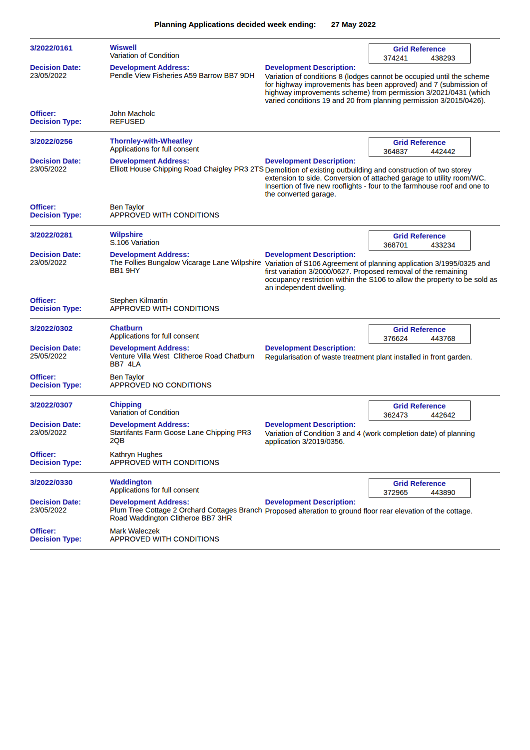Planning Applications decided week ending:27 May 2022
| 3/2022/0161 | Wiswell Variation of Condition | | Grid Reference 374241 438293 |
| Decision Date: 23/05/2022 | Development Address: Pendle View Fisheries A59 Barrow BB7 9DH | Development Description: Variation of conditions 8 (lodges cannot be occupied until the scheme for highway improvements has been approved) and 7 (submission of highway improvements scheme) from permission 3/2021/0431 (which varied conditions 19 and 20 from planning permission 3/2015/0426). |
| Officer: Decision Type: | John Macholc REFUSED | |
| 3/2022/0256 | Thornley-with-Wheatley Applications for full consent | | Grid Reference 364837 442442 |
| Decision Date: 23/05/2022 | Development Address: Elliott House Chipping Road Chaigley PR3 2TS | Development Description: Demolition of existing outbuilding and construction of two storey extension to side. Conversion of attached garage to utility room/WC. Insertion of five new rooflights - four to the farmhouse roof and one to the converted garage. |
| Officer: Decision Type: | Ben Taylor APPROVED WITH CONDITIONS | |
| 3/2022/0281 | Wilpshire S.106 Variation | | Grid Reference 368701 433234 |
| Decision Date: 23/05/2022 | Development Address: The Follies Bungalow Vicarage Lane Wilpshire BB1 9HY | Development Description: Variation of S106 Agreement of planning application 3/1995/0325 and first variation 3/2000/0627. Proposed removal of the remaining occupancy restriction within the S106 to allow the property to be sold as an independent dwelling. |
| Officer: Decision Type: | Stephen Kilmartin APPROVED WITH CONDITIONS | |
| 3/2022/0302 | Chatburn Applications for full consent | | Grid Reference 376624 443768 |
| Decision Date: 25/05/2022 | Development Address: Venture Villa West Clitheroe Road Chatburn BB7 4LA | Development Description: Regularisation of waste treatment plant installed in front garden. |
| Officer: Decision Type: | Ben Taylor APPROVED NO CONDITIONS | |
| 3/2022/0307 | Chipping Variation of Condition | | Grid Reference 362473 442642 |
| Decision Date: 23/05/2022 | Development Address: Startifants Farm Goose Lane Chipping PR3 2QB | Development Description: Variation of Condition 3 and 4 (work completion date) of planning application 3/2019/0356. |
| Officer: Decision Type: | Kathryn Hughes APPROVED WITH CONDITIONS | |
| 3/2022/0330 | Waddington Applications for full consent | | Grid Reference 372965 443890 |
| Decision Date: 23/05/2022 | Development Address: Plum Tree Cottage 2 Orchard Cottages Branch Road Waddington Clitheroe BB7 3HR | Development Description: Proposed alteration to ground floor rear elevation of the cottage. |
| Officer: Decision Type: | Mark Waleczek APPROVED WITH CONDITIONS | |